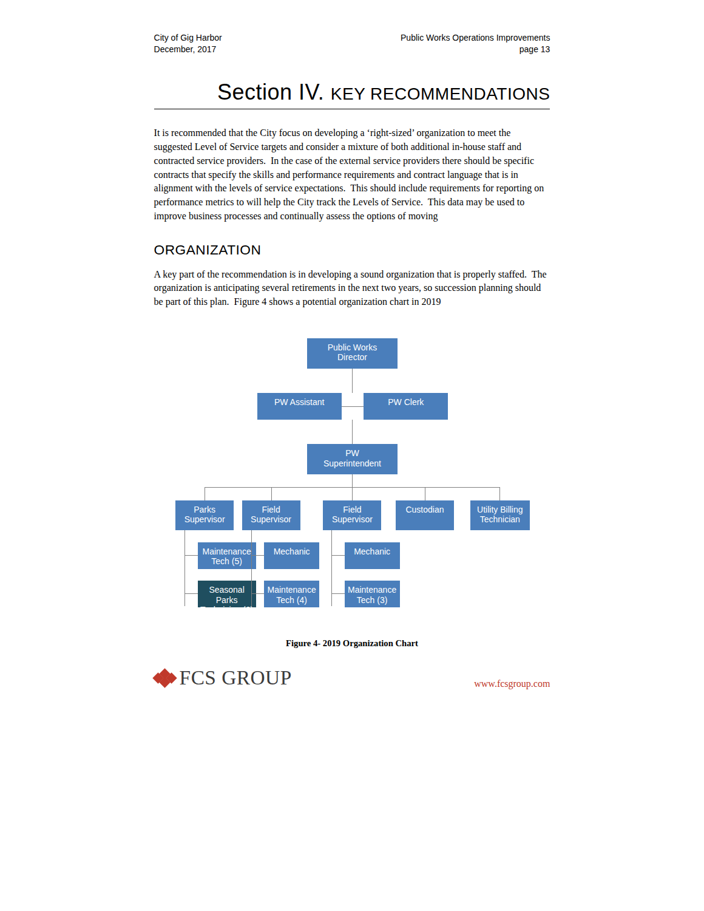City of Gig Harbor
December, 2017
Public Works Operations Improvements
page 13
Section IV. KEY RECOMMENDATIONS
It is recommended that the City focus on developing a ‘right-sized’ organization to meet the suggested Level of Service targets and consider a mixture of both additional in-house staff and contracted service providers. In the case of the external service providers there should be specific contracts that specify the skills and performance requirements and contract language that is in alignment with the levels of service expectations. This should include requirements for reporting on performance metrics to will help the City track the Levels of Service. This data may be used to improve business processes and continually assess the options of moving
ORGANIZATION
A key part of the recommendation is in developing a sound organization that is properly staffed. The organization is anticipating several retirements in the next two years, so succession planning should be part of this plan. Figure 4 shows a potential organization chart in 2019
Public Works
Director
PW Assistant
PW Clerk
PW
Superintendent
Parks
Supervisor
Field
Supervisor
Field
Supervisor
Custodian
Utility Billing
Technician
Maintenance
Tech (5)
Seasonal Parks
Technician (6)
Mechanic
Maintenance
Tech (4)
Mechanic
Maintenance
Tech (3)
Figure 4- 2019 Organization Chart
FCS GROUP
www.fcsgroup.com